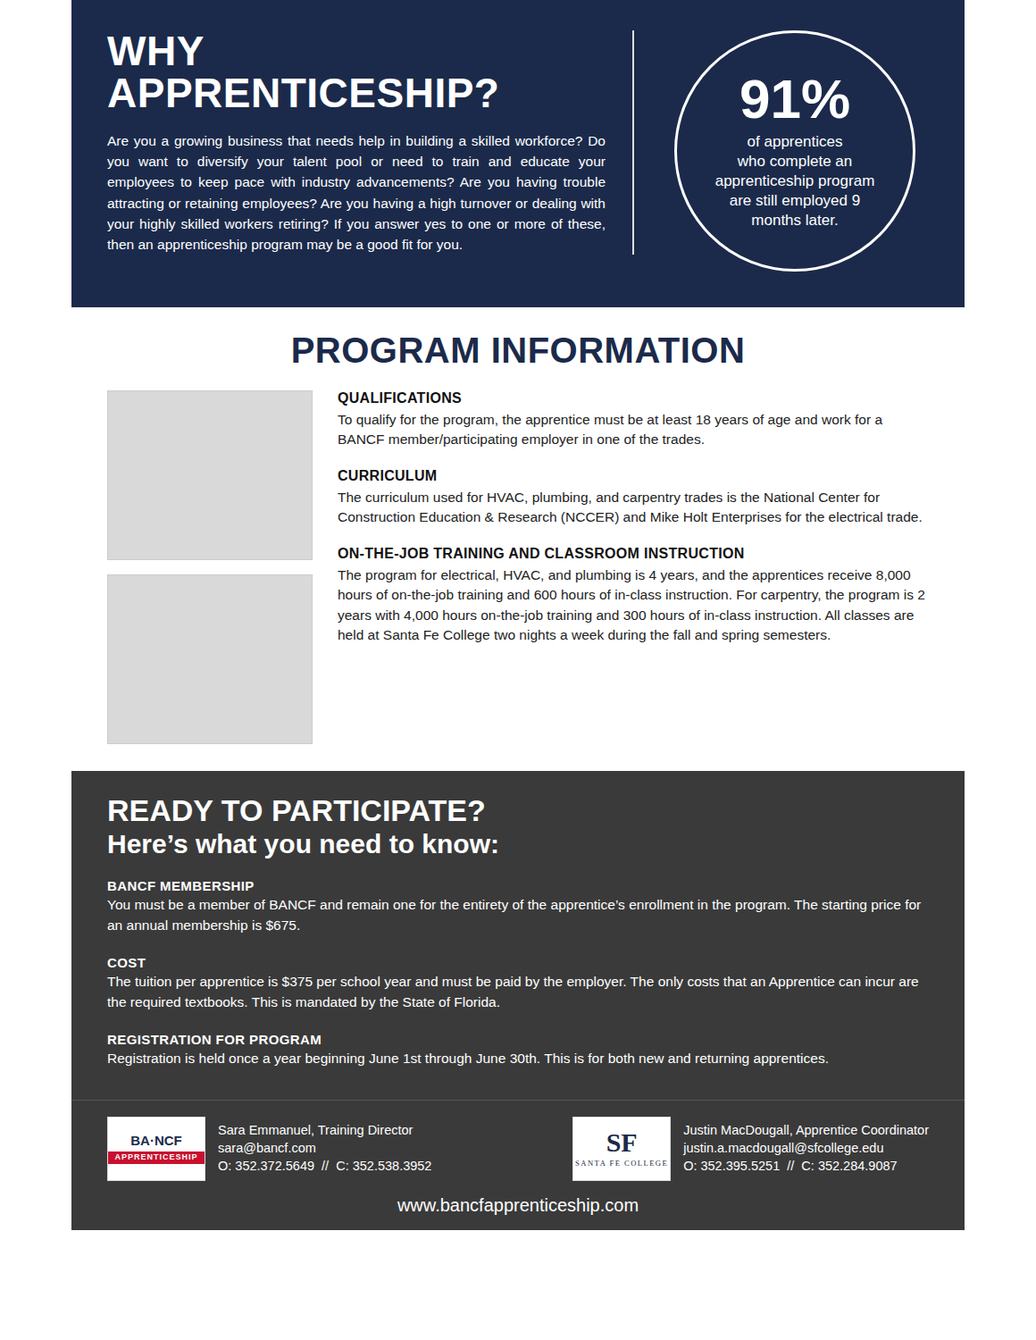WHY
APPRENTICESHIP?
Are you a growing business that needs help in building a skilled workforce? Do you want to diversify your talent pool or need to train and educate your employees to keep pace with industry advancements? Are you having trouble attracting or retaining employees? Are you having a high turnover or dealing with your highly skilled workers retiring? If you answer yes to one or more of these, then an apprenticeship program may be a good fit for you.
91%
of apprentices
who complete an
apprenticeship program
are still employed 9
months later.
PROGRAM INFORMATION
QUALIFICATIONS
To qualify for the program, the apprentice must be at least 18 years of age and work for a BANCF member/participating employer in one of the trades.
CURRICULUM
The curriculum used for HVAC, plumbing, and carpentry trades is the National Center for Construction Education & Research (NCCER) and Mike Holt Enterprises for the electrical trade.
ON-THE-JOB TRAINING AND CLASSROOM INSTRUCTION
The program for electrical, HVAC, and plumbing is 4 years, and the apprentices receive 8,000 hours of on-the-job training and 600 hours of in-class instruction. For carpentry, the program is 2 years with 4,000 hours on-the-job training and 300 hours of in-class instruction. All classes are held at Santa Fe College two nights a week during the fall and spring semesters.
READY TO PARTICIPATE?Here’s what you need to know:
BANCF MEMBERSHIP
You must be a member of BANCF and remain one for the entirety of the apprentice’s enrollment in the program. The starting price for an annual membership is $675.
COST
The tuition per apprentice is $375 per school year and must be paid by the employer. The only costs that an Apprentice can incur are the required textbooks. This is mandated by the State of Florida.
REGISTRATION FOR PROGRAM
Registration is held once a year beginning June 1st through June 30th. This is for both new and returning apprentices.
BA·NCF APPRENTICESHIP
Sara Emmanuel, Training Director
sara@bancf.com
O: 352.372.5649 // C: 352.538.3952
SF SANTA FE COLLEGE
Justin MacDougall, Apprentice Coordinator
justin.a.macdougall@sfcollege.edu
O: 352.395.5251 // C: 352.284.9087
www.bancfapprenticeship.com